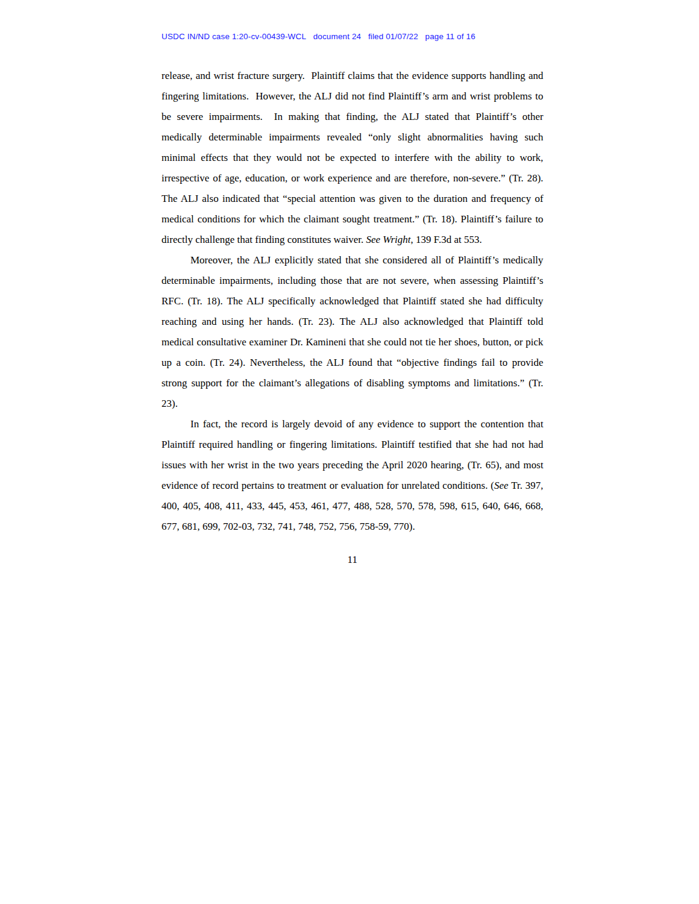USDC IN/ND case 1:20-cv-00439-WCL document 24 filed 01/07/22 page 11 of 16
release, and wrist fracture surgery. Plaintiff claims that the evidence supports handling and fingering limitations. However, the ALJ did not find Plaintiff’s arm and wrist problems to be severe impairments. In making that finding, the ALJ stated that Plaintiff’s other medically determinable impairments revealed “only slight abnormalities having such minimal effects that they would not be expected to interfere with the ability to work, irrespective of age, education, or work experience and are therefore, non-severe.” (Tr. 28). The ALJ also indicated that “special attention was given to the duration and frequency of medical conditions for which the claimant sought treatment.” (Tr. 18). Plaintiff’s failure to directly challenge that finding constitutes waiver. See Wright, 139 F.3d at 553.
Moreover, the ALJ explicitly stated that she considered all of Plaintiff’s medically determinable impairments, including those that are not severe, when assessing Plaintiff’s RFC. (Tr. 18). The ALJ specifically acknowledged that Plaintiff stated she had difficulty reaching and using her hands. (Tr. 23). The ALJ also acknowledged that Plaintiff told medical consultative examiner Dr. Kamineni that she could not tie her shoes, button, or pick up a coin. (Tr. 24). Nevertheless, the ALJ found that “objective findings fail to provide strong support for the claimant’s allegations of disabling symptoms and limitations.” (Tr. 23).
In fact, the record is largely devoid of any evidence to support the contention that Plaintiff required handling or fingering limitations. Plaintiff testified that she had not had issues with her wrist in the two years preceding the April 2020 hearing, (Tr. 65), and most evidence of record pertains to treatment or evaluation for unrelated conditions. (See Tr. 397, 400, 405, 408, 411, 433, 445, 453, 461, 477, 488, 528, 570, 578, 598, 615, 640, 646, 668, 677, 681, 699, 702-03, 732, 741, 748, 752, 756, 758-59, 770).
11